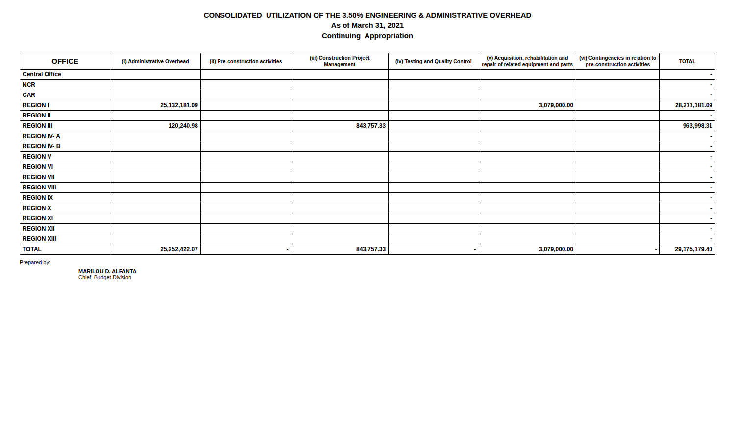CONSOLIDATED UTILIZATION OF THE 3.50% ENGINEERING & ADMINISTRATIVE OVERHEAD
As of March 31, 2021
Continuing Appropriation
| OFFICE | (i) Administrative Overhead | (ii) Pre-construction activities | (iii) Construction Project Management | (iv) Testing and Quality Control | (v) Acquisition, rehabilitation and repair of related equipment and parts | (vi) Contingencies in relation to pre-construction activities | TOTAL |
| --- | --- | --- | --- | --- | --- | --- | --- |
| Central Office | | | | | | | - |
| NCR | | | | | | | - |
| CAR | | | | | | | - |
| REGION I | 25,132,181.09 | | | | 3,079,000.00 | | 28,211,181.09 |
| REGION II | | | | | | | - |
| REGION III | 120,240.98 | | 843,757.33 | | | | 963,998.31 |
| REGION IV- A | | | | | | | - |
| REGION IV- B | | | | | | | - |
| REGION V | | | | | | | - |
| REGION VI | | | | | | | - |
| REGION VII | | | | | | | - |
| REGION VIII | | | | | | | - |
| REGION IX | | | | | | | - |
| REGION X | | | | | | | - |
| REGION XI | | | | | | | - |
| REGION XII | | | | | | | - |
| REGION XIII | | | | | | | - |
| TOTAL | 25,252,422.07 | - | 843,757.33 | - | 3,079,000.00 | - | 29,175,179.40 |
Prepared by:
MARILOU D. ALFANTA
Chief, Budget Division